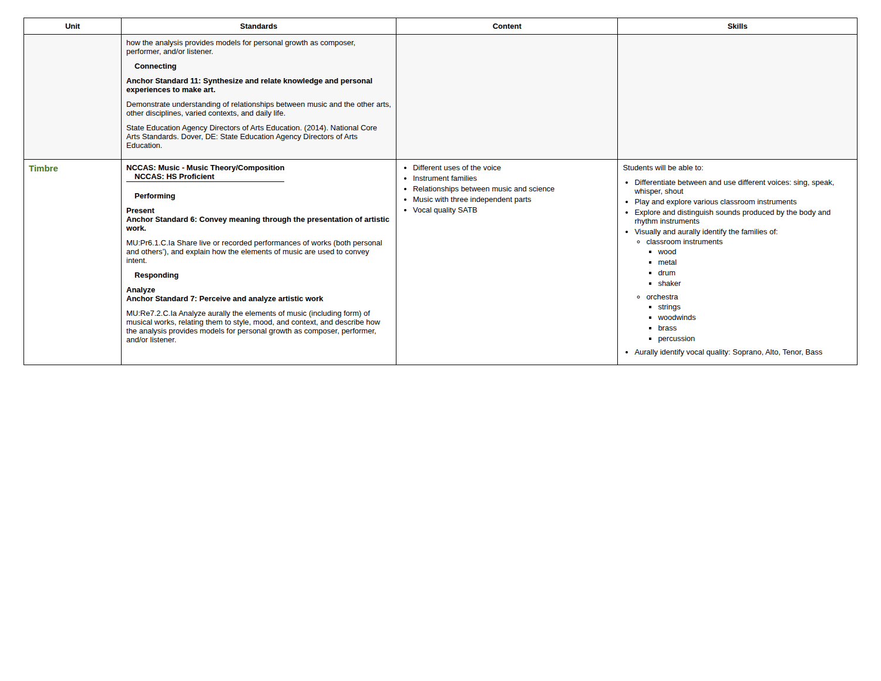| Unit | Standards | Content | Skills |
| --- | --- | --- | --- |
| | how the analysis provides models for personal growth as composer, performer, and/or listener. Connecting Anchor Standard 11: Synthesize and relate knowledge and personal experiences to make art. Demonstrate understanding of relationships between music and the other arts, other disciplines, varied contexts, and daily life. State Education Agency Directors of Arts Education. (2014). National Core Arts Standards. Dover, DE: State Education Agency Directors of Arts Education. | | |
| Timbre | NCCAS: Music - Music Theory/Composition NCCAS: HS Proficient Performing Present Anchor Standard 6: Convey meaning through the presentation of artistic work. MU:Pr6.1.C.Ia Share live or recorded performances of works (both personal and others’), and explain how the elements of music are used to convey intent. Responding Analyze Anchor Standard 7: Perceive and analyze artistic work MU:Re7.2.C.Ia Analyze aurally the elements of music (including form) of musical works, relating them to style, mood, and context, and describe how the analysis provides models for personal growth as composer, performer, and/or listener. | Different uses of the voice Instrument families Relationships between music and science Music with three independent parts Vocal quality SATB | Students will be able to: Differentiate between and use different voices: sing, speak, whisper, shout Play and explore various classroom instruments Explore and distinguish sounds produced by the body and rhythm instruments Visually and aurally identify the families of: classroom instruments wood metal drum shaker orchestra strings woodwinds brass percussion Aurally identify vocal quality: Soprano, Alto, Tenor, Bass |